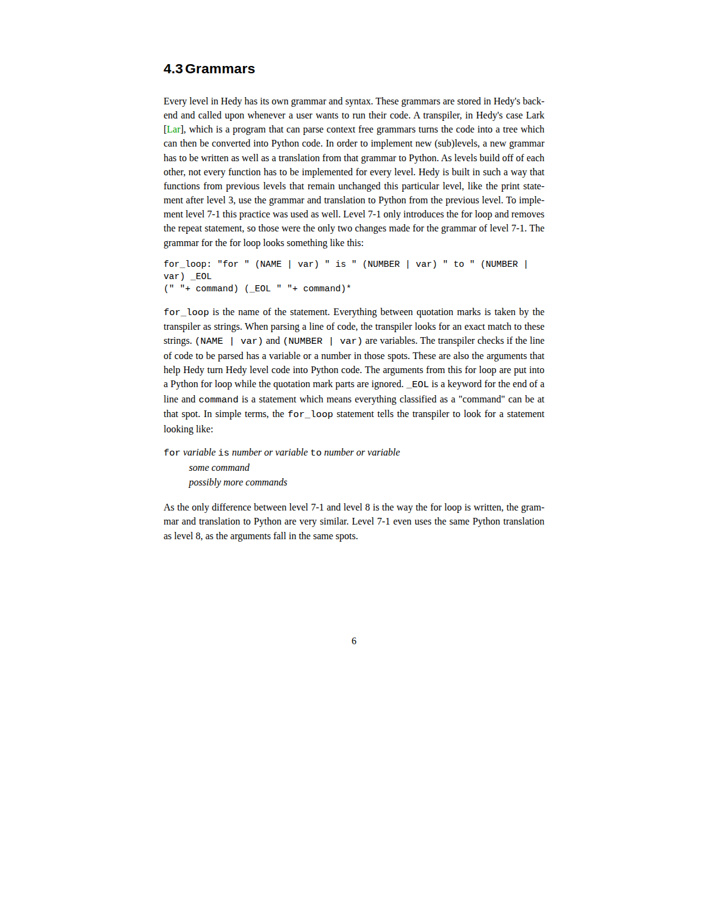4.3 Grammars
Every level in Hedy has its own grammar and syntax. These grammars are stored in Hedy's backend and called upon whenever a user wants to run their code. A transpiler, in Hedy's case Lark [Lar], which is a program that can parse context free grammars turns the code into a tree which can then be converted into Python code. In order to implement new (sub)levels, a new grammar has to be written as well as a translation from that grammar to Python. As levels build off of each other, not every function has to be implemented for every level. Hedy is built in such a way that functions from previous levels that remain unchanged this particular level, like the print statement after level 3, use the grammar and translation to Python from the previous level. To implement level 7-1 this practice was used as well. Level 7-1 only introduces the for loop and removes the repeat statement, so those were the only two changes made for the grammar of level 7-1. The grammar for the for loop looks something like this:
for_loop: "for " (NAME | var) " is " (NUMBER | var) " to " (NUMBER | var) _EOL (" "+ command) (_EOL " "+ command)*
for_loop is the name of the statement. Everything between quotation marks is taken by the transpiler as strings. When parsing a line of code, the transpiler looks for an exact match to these strings. (NAME | var) and (NUMBER | var) are variables. The transpiler checks if the line of code to be parsed has a variable or a number in those spots. These are also the arguments that help Hedy turn Hedy level code into Python code. The arguments from this for loop are put into a Python for loop while the quotation mark parts are ignored. _EOL is a keyword for the end of a line and command is a statement which means everything classified as a "command" can be at that spot. In simple terms, the for_loop statement tells the transpiler to look for a statement looking like:
for variable is number or variable to number or variable some command possibly more commands
As the only difference between level 7-1 and level 8 is the way the for loop is written, the grammar and translation to Python are very similar. Level 7-1 even uses the same Python translation as level 8, as the arguments fall in the same spots.
6